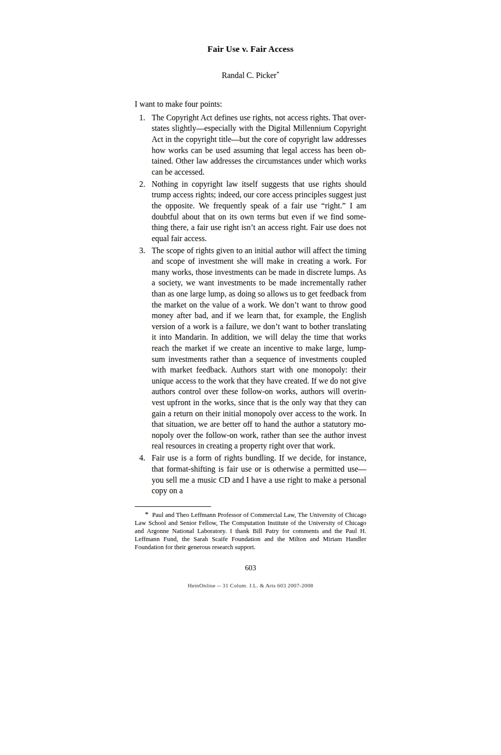Fair Use v. Fair Access
Randal C. Picker*
I want to make four points:
The Copyright Act defines use rights, not access rights. That overstates slightly—especially with the Digital Millennium Copyright Act in the copyright title—but the core of copyright law addresses how works can be used assuming that legal access has been obtained. Other law addresses the circumstances under which works can be accessed.
Nothing in copyright law itself suggests that use rights should trump access rights; indeed, our core access principles suggest just the opposite. We frequently speak of a fair use “right.” I am doubtful about that on its own terms but even if we find something there, a fair use right isn’t an access right. Fair use does not equal fair access.
The scope of rights given to an initial author will affect the timing and scope of investment she will make in creating a work. For many works, those investments can be made in discrete lumps. As a society, we want investments to be made incrementally rather than as one large lump, as doing so allows us to get feedback from the market on the value of a work. We don’t want to throw good money after bad, and if we learn that, for example, the English version of a work is a failure, we don’t want to bother translating it into Mandarin. In addition, we will delay the time that works reach the market if we create an incentive to make large, lump-sum investments rather than a sequence of investments coupled with market feedback. Authors start with one monopoly: their unique access to the work that they have created. If we do not give authors control over these follow-on works, authors will overinvest upfront in the works, since that is the only way that they can gain a return on their initial monopoly over access to the work. In that situation, we are better off to hand the author a statutory monopoly over the follow-on work, rather than see the author invest real resources in creating a property right over that work.
Fair use is a form of rights bundling. If we decide, for instance, that format-shifting is fair use or is otherwise a permitted use—you sell me a music CD and I have a use right to make a personal copy on a
* Paul and Theo Leffmann Professor of Commercial Law, The University of Chicago Law School and Senior Fellow, The Computation Institute of the University of Chicago and Argonne National Laboratory. I thank Bill Patry for comments and the Paul H. Leffmann Fund, the Sarah Scaife Foundation and the Milton and Miriam Handler Foundation for their generous research support.
603
HeinOnline -- 31 Colum. J.L. & Arts 603 2007-2008